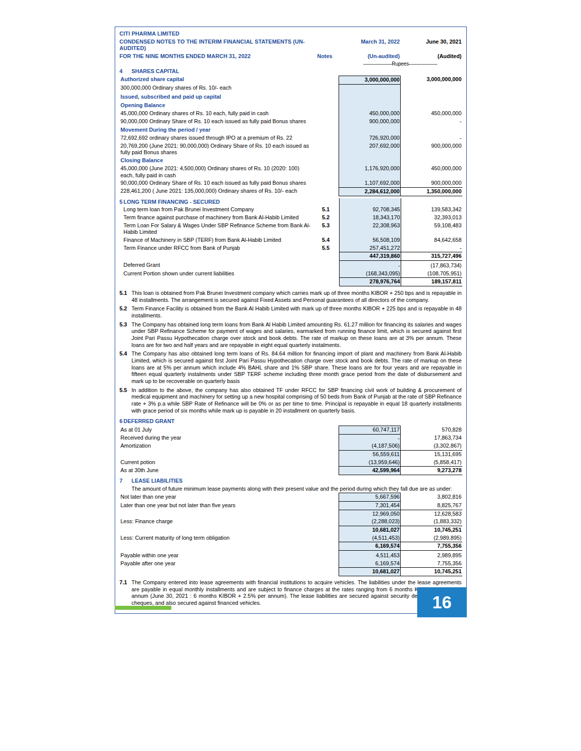| CITI PHARMA LIMITED | | | |
| CONDENSED NOTES TO THE INTERIM FINANCIAL STATEMENTS (UN-AUDITED) | | March 31, 2022 | June 30, 2021 |
| FOR THE NINE MONTHS ENDED MARCH 31, 2022 | Notes | (Un-audited) | (Audited) |
| | | ------------------Rupees------------------ |
| 4 | SHARES CAPITAL |
| | Authorized share capital | | 3,000,000,000 | 3,000,000,000 |
| | 300,000,000 Ordinary shares of Rs. 10/- each | | | |
| | Issued, subscribed and paid up capital | | | |
| | Opening Balance | | | |
| | 45,000,000 Ordinary shares of Rs. 10 each, fully paid in cash | | 450,000,000 | 450,000,000 |
| | 90,000,000 Ordinary Share of Rs. 10 each issued as fully paid Bonus shares | | 900,000,000 | - |
| | Movement During the period / year | | | |
| | 72,692,692 ordinary shares issued through IPO at a premium of Rs. 22 | | 726,920,000 | - |
| | 20,769,200 (June 2021: 90,000,000) Ordinary Share of Rs. 10 each issued as fully paid Bonus shares | | 207,692,000 | 900,000,000 |
| | Closing Balance | | | |
| | 45,000,000 (June 2021: 4,500,000) Ordinary shares of Rs. 10 (2020: 100) each, fully paid in cash | | 1,176,920,000 | 450,000,000 |
| | 90,000,000 Ordinary Share of Rs. 10 each issued as fully paid Bonus shares | | 1,107,692,000 | 900,000,000 |
| | 228,461,200 ( June 2021: 135,000,000) Ordinary shares of Rs. 10/- each | | 2,284,612,000 | 1,350,000,000 |
| 5 | LONG TERM FINANCING - SECURED | | | |
| | Long term loan from Pak Brunei Investment Company | 5.1 | 92,708,345 | 139,583,342 |
| | Term finance against purchase of machinery from Bank Al-Habib Limited | 5.2 | 18,343,170 | 32,393,013 |
| | Term Loan For Salary & Wages Under SBP Refinance Scheme from Bank Al-Habib Limited | 5.3 | 22,308,963 | 59,108,483 |
| | Finance of Machinery in SBP (TERF) from Bank Al-Habib Limited | 5.4 | 56,508,109 | 84,642,658 |
| | Term Finance under RFCC from Bank of Punjab | 5.5 | 257,451,272 | - |
| | | | 447,319,860 | 315,727,496 |
| | Deferred Grant | | - | (17,863,734) |
| | Current Portion shown under current liabilities | | (168,343,095) | (108,705,951) |
| | | | 278,976,764 | 189,157,811 |
| 5.1 | This loan is obtained from Pak Brunei Investment company which carries mark up of three months KIBOR + 250 bps and is repayable in 48 installments. The arrangement is secured against Fixed Assets and Personal guarantees of all directors of the company. |
| 5.2 | Term Finance Facility is obtained from the Bank Al Habib Limited with mark up of three months KIBOR + 225 bps and is repayable in 48 installments. |
| 5.3 | The Company has obtained long term loans from Bank Al Habib Limited amounting Rs. 61.27 million for financing its salaries and wages under SBP Refinance Scheme for payment of wages and salaries, earmarked from running finance limit, which is secured against first Joint Pari Passu Hypothecation charge over stock and book debts. The rate of markup on these loans are at 3% per annum. These loans are for two and half years and are repayable in eight equal quarterly instalments. |
| 5.4 | The Company has also obtained long term loans of Rs. 84.64 million for financing import of plant and machinery from Bank Al-Habib Limited, which is secured against first Joint Pari Passu Hypothecation charge over stock and book debts. The rate of markup on these loans are at 5% per annum which include 4% BAHL share and 1% SBP share. These loans are for four years and are repayable in fifteen equal quarterly instalments under SBP TERF scheme including three month grace period from the date of disbursement and mark up to be recoverable on quarterly basis |
| 5.5 | In addition to the above, the company has also obtained TF under RFCC for SBP financing civil work of building & procurement of medical equipment and machinery for setting up a new hospital comprising of 50 beds from Bank of Punjab at the rate of SBP Refinance rate + 3% p.a while SBP Rate of Refinance will be 0% or as per time to time. Principal is repayable in equal 18 quarterly installments with grace period of six months while mark up is payable in 20 installment on quarterly basis. |
| 6 | DEFERRED GRANT | | | |
| | As at 01 July | | 60,747,117 | 570,828 |
| | Received during the year | | - | 17,863,734 |
| | Amortization | | (4,187,506) | (3,302,867) |
| | | | 56,559,611 | 15,131,695 |
| | Current potion | | (13,959,646) | (5,858,417) |
| | As at 30th June | | 42,599,964 | 9,273,278 |
| 7 | LEASE LIABILITIES |
| | The amount of future minimum lease payments along with their present value and the period during which they fall due are as under: |
| | Not later than one year | | 5,667,596 | 3,802,816 |
| | Later than one year but not later than five years | | 7,301,454 | 8,825,767 |
| | | | 12,969,050 | 12,628,583 |
| | Less: Finance charge | | (2,288,023) | (1,883,332) |
| | | | 10,681,027 | 10,745,251 |
| | Less: Current maturity of long term obligation | | (4,511,453) | (2,989,895) |
| | | | 6,169,574 | 7,755,356 |
| | Payable within one year | | 4,511,453 | 2,989,895 |
| | Payable after one year | | 6,169,574 | 7,755,356 |
| | | | 10,681,027 | 10,745,251 |
| 7.1 | The Company entered into lease agreements with financial institutions to acquire vehicles. The liabilities under the lease agreements are payable in equal monthly installments and are subject to finance charges at the rates ranging from 6 months KIBOR + 2.5% per annum (June 30, 2021 : 6 months KIBOR + 2.5% per annum). The lease liabilities are secured against security deposits, post dated cheques, and also secured against financed vehicles. |
16